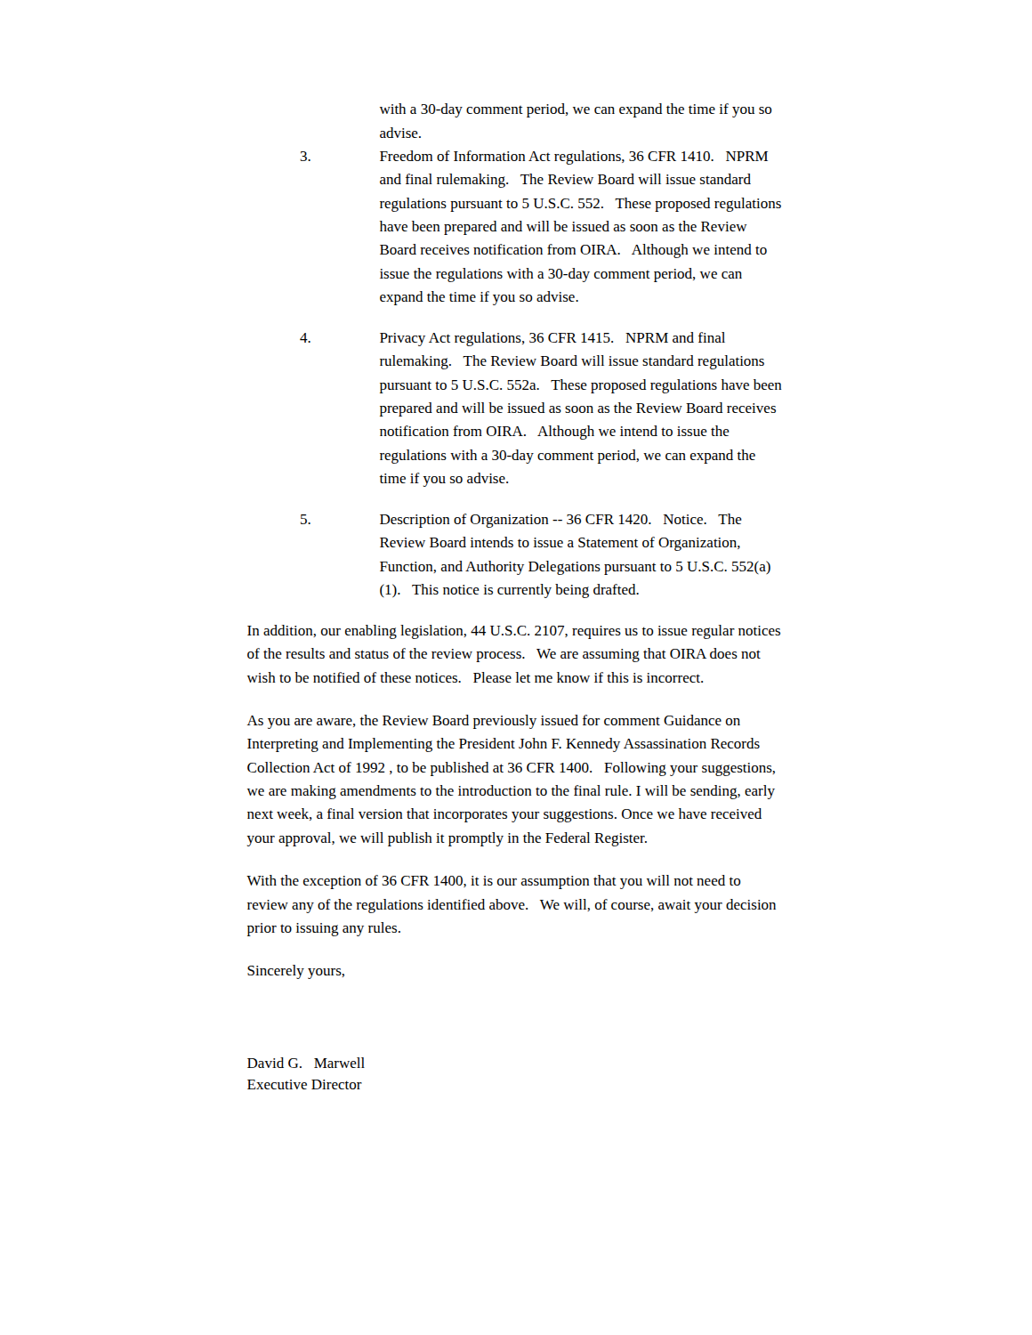with a 30-day comment period, we can expand the time if you so advise.
3. Freedom of Information Act regulations, 36 CFR 1410. NPRM and final rulemaking. The Review Board will issue standard regulations pursuant to 5 U.S.C. 552. These proposed regulations have been prepared and will be issued as soon as the Review Board receives notification from OIRA. Although we intend to issue the regulations with a 30-day comment period, we can expand the time if you so advise.
4. Privacy Act regulations, 36 CFR 1415. NPRM and final rulemaking. The Review Board will issue standard regulations pursuant to 5 U.S.C. 552a. These proposed regulations have been prepared and will be issued as soon as the Review Board receives notification from OIRA. Although we intend to issue the regulations with a 30-day comment period, we can expand the time if you so advise.
5. Description of Organization -- 36 CFR 1420. Notice. The Review Board intends to issue a Statement of Organization, Function, and Authority Delegations pursuant to 5 U.S.C. 552(a)(1). This notice is currently being drafted.
In addition, our enabling legislation, 44 U.S.C. 2107, requires us to issue regular notices of the results and status of the review process. We are assuming that OIRA does not wish to be notified of these notices. Please let me know if this is incorrect.
As you are aware, the Review Board previously issued for comment Guidance on Interpreting and Implementing the President John F. Kennedy Assassination Records Collection Act of 1992 , to be published at 36 CFR 1400. Following your suggestions, we are making amendments to the introduction to the final rule. I will be sending, early next week, a final version that incorporates your suggestions. Once we have received your approval, we will publish it promptly in the Federal Register.
With the exception of 36 CFR 1400, it is our assumption that you will not need to review any of the regulations identified above. We will, of course, await your decision prior to issuing any rules.
Sincerely yours,
David G. Marwell
Executive Director